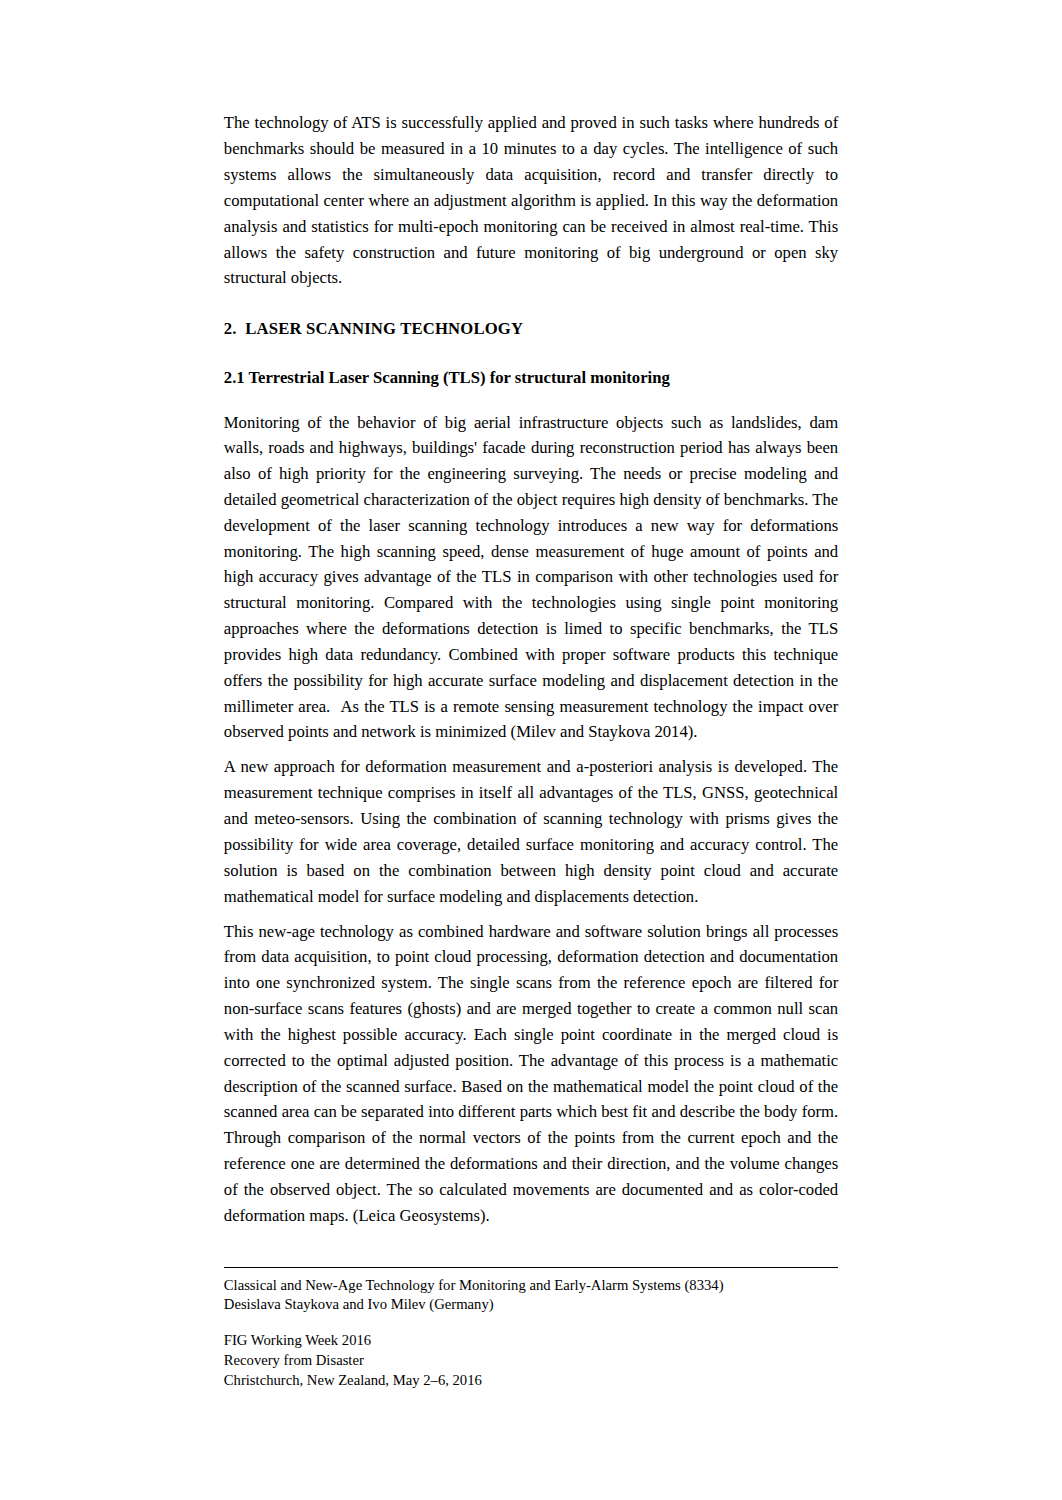The technology of ATS is successfully applied and proved in such tasks where hundreds of benchmarks should be measured in a 10 minutes to a day cycles. The intelligence of such systems allows the simultaneously data acquisition, record and transfer directly to computational center where an adjustment algorithm is applied. In this way the deformation analysis and statistics for multi-epoch monitoring can be received in almost real-time. This allows the safety construction and future monitoring of big underground or open sky structural objects.
2. LASER SCANNING TECHNOLOGY
2.1 Terrestrial Laser Scanning (TLS) for structural monitoring
Monitoring of the behavior of big aerial infrastructure objects such as landslides, dam walls, roads and highways, buildings' facade during reconstruction period has always been also of high priority for the engineering surveying. The needs or precise modeling and detailed geometrical characterization of the object requires high density of benchmarks. The development of the laser scanning technology introduces a new way for deformations monitoring. The high scanning speed, dense measurement of huge amount of points and high accuracy gives advantage of the TLS in comparison with other technologies used for structural monitoring. Compared with the technologies using single point monitoring approaches where the deformations detection is limed to specific benchmarks, the TLS provides high data redundancy. Combined with proper software products this technique offers the possibility for high accurate surface modeling and displacement detection in the millimeter area. As the TLS is a remote sensing measurement technology the impact over observed points and network is minimized (Milev and Staykova 2014).
A new approach for deformation measurement and a-posteriori analysis is developed. The measurement technique comprises in itself all advantages of the TLS, GNSS, geotechnical and meteo-sensors. Using the combination of scanning technology with prisms gives the possibility for wide area coverage, detailed surface monitoring and accuracy control. The solution is based on the combination between high density point cloud and accurate mathematical model for surface modeling and displacements detection.
This new-age technology as combined hardware and software solution brings all processes from data acquisition, to point cloud processing, deformation detection and documentation into one synchronized system. The single scans from the reference epoch are filtered for non-surface scans features (ghosts) and are merged together to create a common null scan with the highest possible accuracy. Each single point coordinate in the merged cloud is corrected to the optimal adjusted position. The advantage of this process is a mathematic description of the scanned surface. Based on the mathematical model the point cloud of the scanned area can be separated into different parts which best fit and describe the body form. Through comparison of the normal vectors of the points from the current epoch and the reference one are determined the deformations and their direction, and the volume changes of the observed object. The so calculated movements are documented and as color-coded deformation maps. (Leica Geosystems).
Classical and New-Age Technology for Monitoring and Early-Alarm Systems (8334)
Desislava Staykova and Ivo Milev (Germany)
FIG Working Week 2016
Recovery from Disaster
Christchurch, New Zealand, May 2–6, 2016